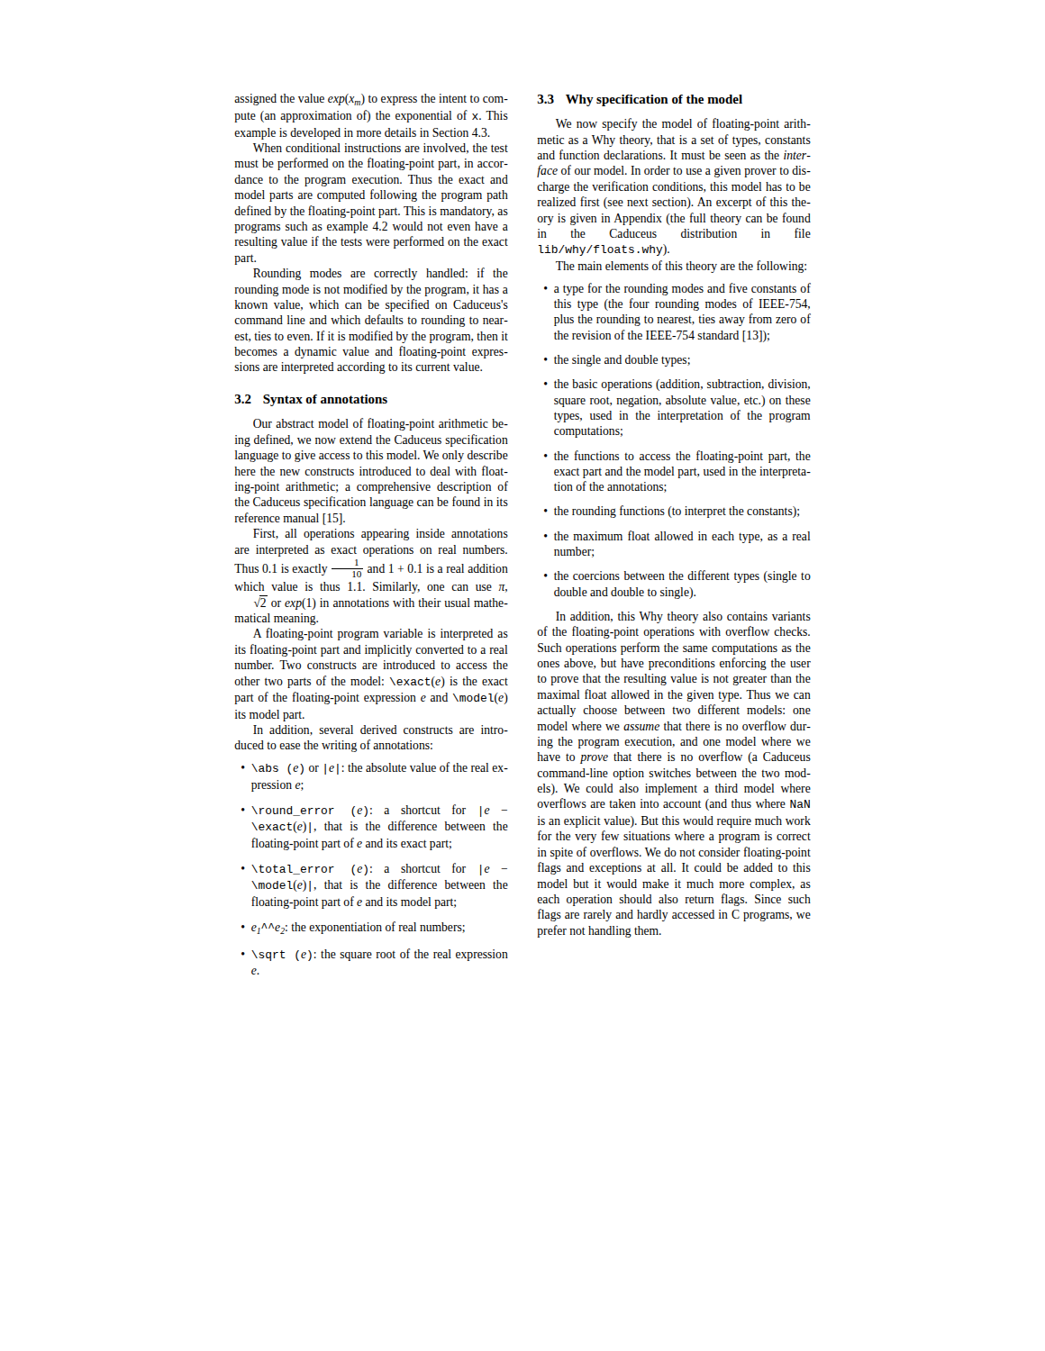assigned the value exp(xm) to express the intent to compute (an approximation of) the exponential of x. This example is developed in more details in Section 4.3.
When conditional instructions are involved, the test must be performed on the floating-point part, in accordance to the program execution. Thus the exact and model parts are computed following the program path defined by the floating-point part. This is mandatory, as programs such as example 4.2 would not even have a resulting value if the tests were performed on the exact part.
Rounding modes are correctly handled: if the rounding mode is not modified by the program, it has a known value, which can be specified on Caduceus's command line and which defaults to rounding to nearest, ties to even. If it is modified by the program, then it becomes a dynamic value and floating-point expressions are interpreted according to its current value.
3.2 Syntax of annotations
Our abstract model of floating-point arithmetic being defined, we now extend the Caduceus specification language to give access to this model. We only describe here the new constructs introduced to deal with floating-point arithmetic; a comprehensive description of the Caduceus specification language can be found in its reference manual [15].
First, all operations appearing inside annotations are interpreted as exact operations on real numbers. Thus 0.1 is exactly 110 and 1 + 0.1 is a real addition which value is thus 1.1. Similarly, one can use π, 2 or exp(1) in annotations with their usual mathematical meaning.
A floating-point program variable is interpreted as its floating-point part and implicitly converted to a real number. Two constructs are introduced to access the other two parts of the model: \exact(e) is the exact part of the floating-point expression e and \model(e) its model part.
In addition, several derived constructs are introduced to ease the writing of annotations:
\abs (e) or |e|: the absolute value of the real expression e;
\round_error (e): a shortcut for |e − \exact(e)|, that is the difference between the floating-point part of e and its exact part;
\total_error (e): a shortcut for |e − \model(e)|, that is the difference between the floating-point part of e and its model part;
e1^^e2: the exponentiation of real numbers;
\sqrt (e): the square root of the real expression e.
3.3 Why specification of the model
We now specify the model of floating-point arithmetic as a Why theory, that is a set of types, constants and function declarations. It must be seen as the interface of our model. In order to use a given prover to discharge the verification conditions, this model has to be realized first (see next section). An excerpt of this theory is given in Appendix (the full theory can be found in the Caduceus distribution in file lib/why/floats.why).
The main elements of this theory are the following:
a type for the rounding modes and five constants of this type (the four rounding modes of IEEE-754, plus the rounding to nearest, ties away from zero of the revision of the IEEE-754 standard [13]);
the single and double types;
the basic operations (addition, subtraction, division, square root, negation, absolute value, etc.) on these types, used in the interpretation of the program computations;
the functions to access the floating-point part, the exact part and the model part, used in the interpretation of the annotations;
the rounding functions (to interpret the constants);
the maximum float allowed in each type, as a real number;
the coercions between the different types (single to double and double to single).
In addition, this Why theory also contains variants of the floating-point operations with overflow checks. Such operations perform the same computations as the ones above, but have preconditions enforcing the user to prove that the resulting value is not greater than the maximal float allowed in the given type. Thus we can actually choose between two different models: one model where we assume that there is no overflow during the program execution, and one model where we have to prove that there is no overflow (a Caduceus command-line option switches between the two models). We could also implement a third model where overflows are taken into account (and thus where NaN is an explicit value). But this would require much work for the very few situations where a program is correct in spite of overflows. We do not consider floating-point flags and exceptions at all. It could be added to this model but it would make it much more complex, as each operation should also return flags. Since such flags are rarely and hardly accessed in C programs, we prefer not handling them.